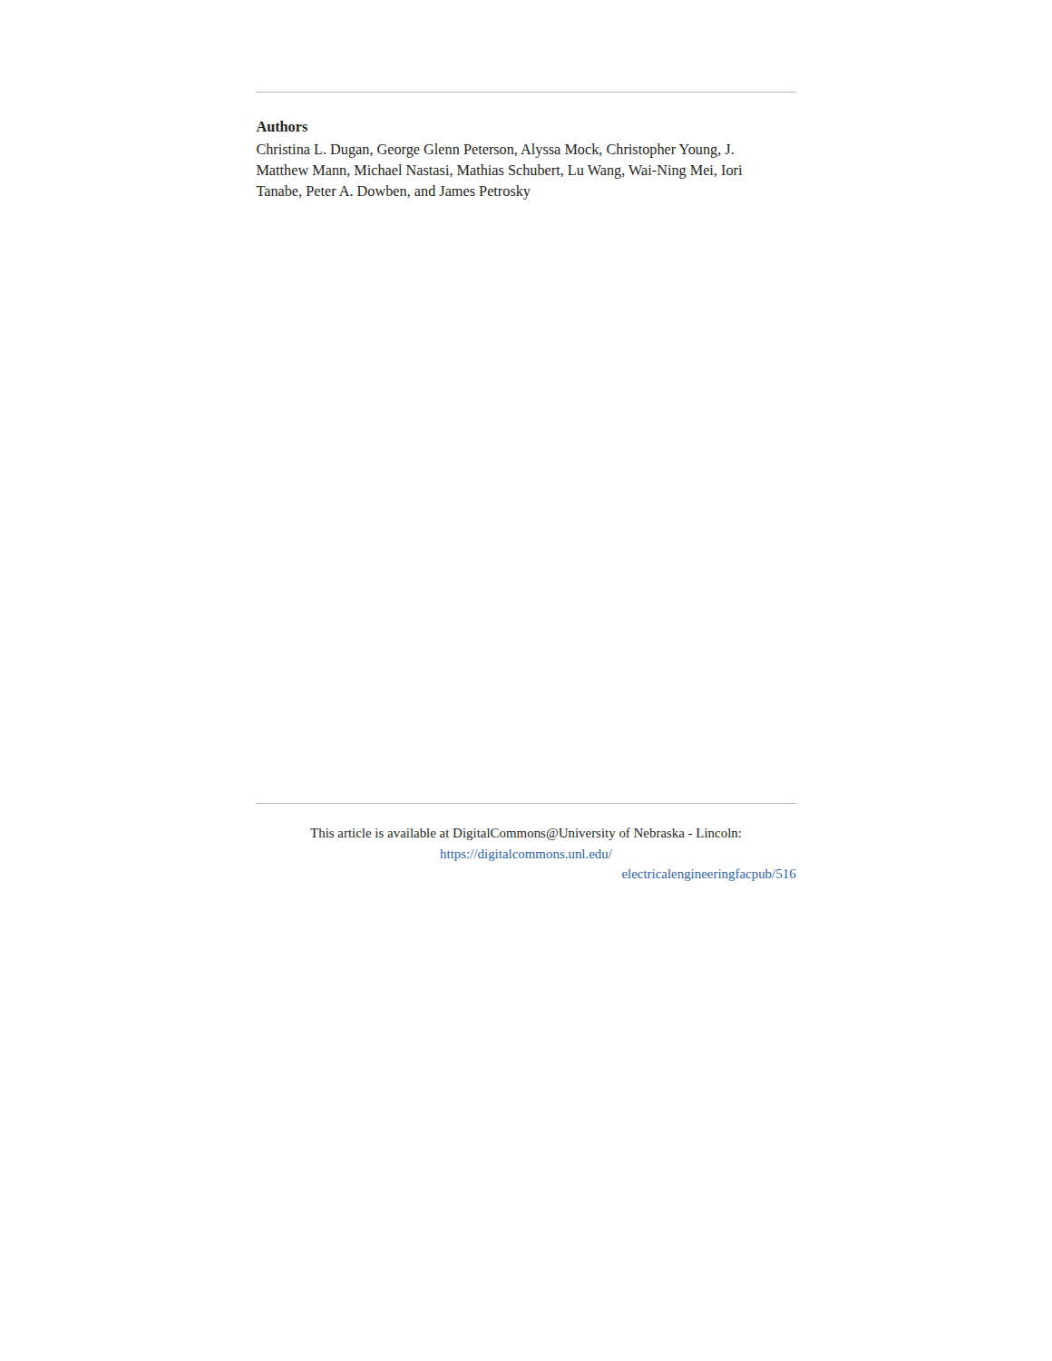Authors
Christina L. Dugan, George Glenn Peterson, Alyssa Mock, Christopher Young, J. Matthew Mann, Michael Nastasi, Mathias Schubert, Lu Wang, Wai-Ning Mei, Iori Tanabe, Peter A. Dowben, and James Petrosky
This article is available at DigitalCommons@University of Nebraska - Lincoln: https://digitalcommons.unl.edu/
electricalengineeringfacpub/516